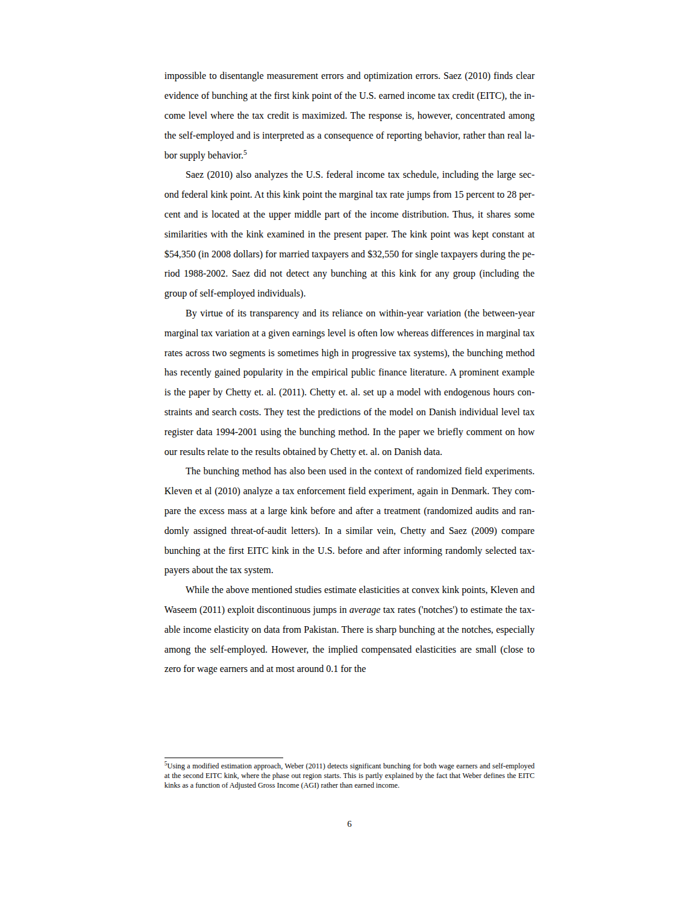impossible to disentangle measurement errors and optimization errors. Saez (2010) finds clear evidence of bunching at the first kink point of the U.S. earned income tax credit (EITC), the income level where the tax credit is maximized. The response is, however, concentrated among the self-employed and is interpreted as a consequence of reporting behavior, rather than real labor supply behavior.5
Saez (2010) also analyzes the U.S. federal income tax schedule, including the large second federal kink point. At this kink point the marginal tax rate jumps from 15 percent to 28 percent and is located at the upper middle part of the income distribution. Thus, it shares some similarities with the kink examined in the present paper. The kink point was kept constant at $54,350 (in 2008 dollars) for married taxpayers and $32,550 for single taxpayers during the period 1988-2002. Saez did not detect any bunching at this kink for any group (including the group of self-employed individuals).
By virtue of its transparency and its reliance on within-year variation (the between-year marginal tax variation at a given earnings level is often low whereas differences in marginal tax rates across two segments is sometimes high in progressive tax systems), the bunching method has recently gained popularity in the empirical public finance literature. A prominent example is the paper by Chetty et. al. (2011). Chetty et. al. set up a model with endogenous hours constraints and search costs. They test the predictions of the model on Danish individual level tax register data 1994-2001 using the bunching method. In the paper we briefly comment on how our results relate to the results obtained by Chetty et. al. on Danish data.
The bunching method has also been used in the context of randomized field experiments. Kleven et al (2010) analyze a tax enforcement field experiment, again in Denmark. They compare the excess mass at a large kink before and after a treatment (randomized audits and randomly assigned threat-of-audit letters). In a similar vein, Chetty and Saez (2009) compare bunching at the first EITC kink in the U.S. before and after informing randomly selected taxpayers about the tax system.
While the above mentioned studies estimate elasticities at convex kink points, Kleven and Waseem (2011) exploit discontinuous jumps in average tax rates ('notches') to estimate the taxable income elasticity on data from Pakistan. There is sharp bunching at the notches, especially among the self-employed. However, the implied compensated elasticities are small (close to zero for wage earners and at most around 0.1 for the
5 Using a modified estimation approach, Weber (2011) detects significant bunching for both wage earners and self-employed at the second EITC kink, where the phase out region starts. This is partly explained by the fact that Weber defines the EITC kinks as a function of Adjusted Gross Income (AGI) rather than earned income.
6